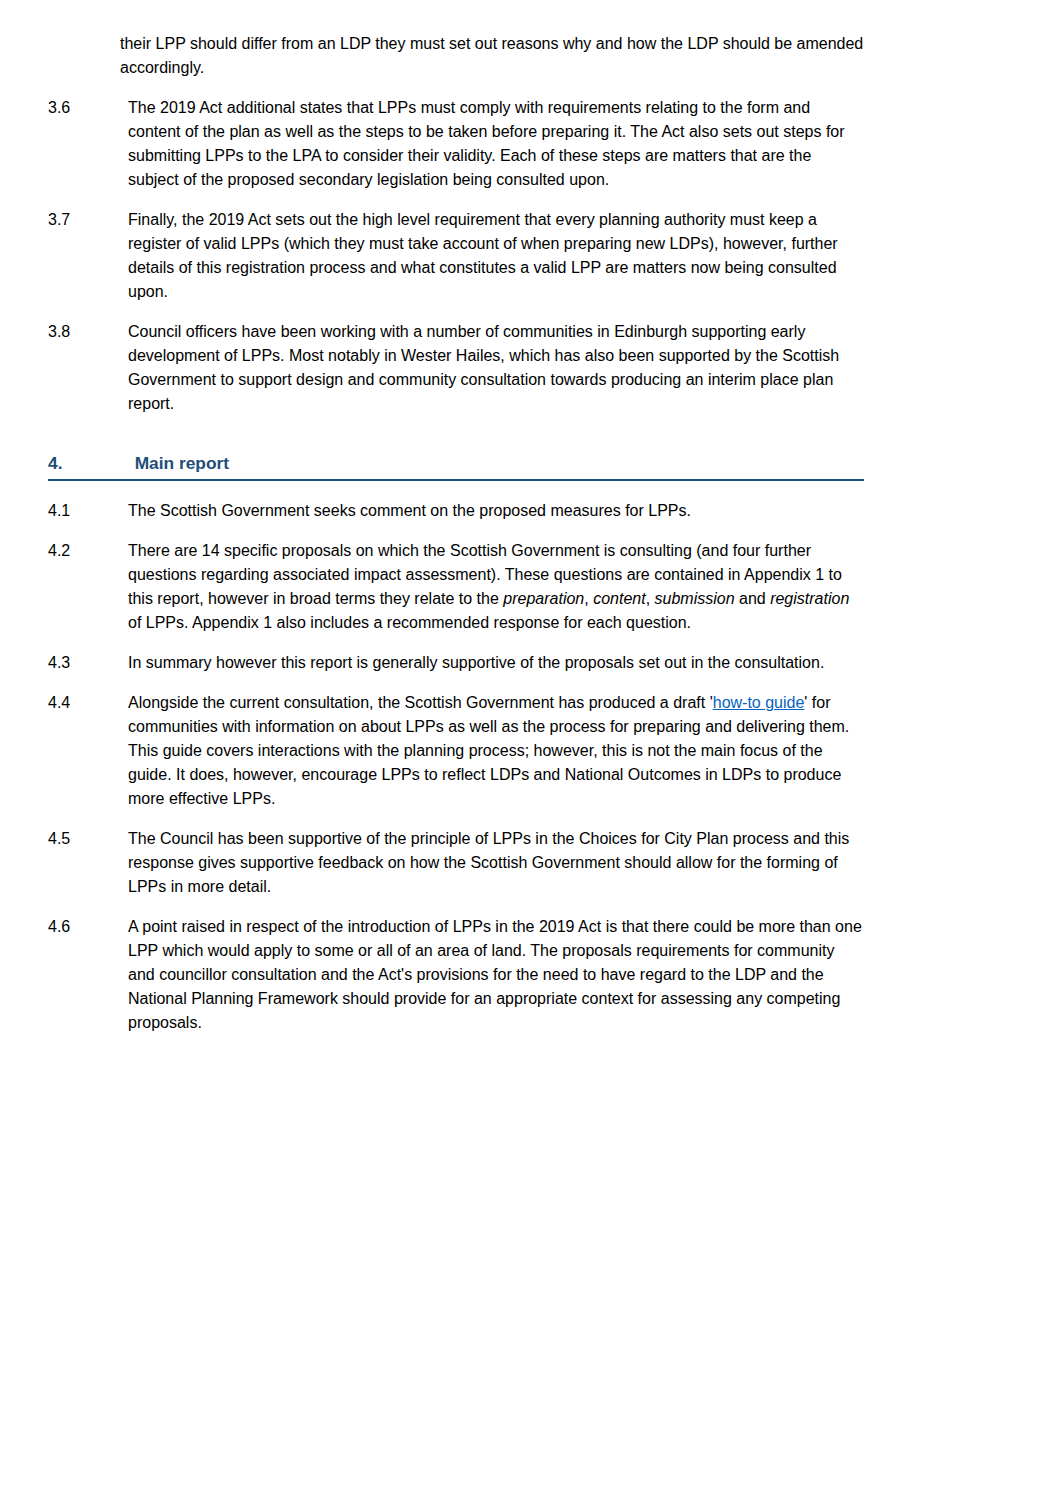their LPP should differ from an LDP they must set out reasons why and how the LDP should be amended accordingly.
3.6
The 2019 Act additional states that LPPs must comply with requirements relating to the form and content of the plan as well as the steps to be taken before preparing it. The Act also sets out steps for submitting LPPs to the LPA to consider their validity. Each of these steps are matters that are the subject of the proposed secondary legislation being consulted upon.
3.7
Finally, the 2019 Act sets out the high level requirement that every planning authority must keep a register of valid LPPs (which they must take account of when preparing new LDPs), however, further details of this registration process and what constitutes a valid LPP are matters now being consulted upon.
3.8
Council officers have been working with a number of communities in Edinburgh supporting early development of LPPs. Most notably in Wester Hailes, which has also been supported by the Scottish Government to support design and community consultation towards producing an interim place plan report.
4. Main report
4.1
The Scottish Government seeks comment on the proposed measures for LPPs.
4.2
There are 14 specific proposals on which the Scottish Government is consulting (and four further questions regarding associated impact assessment). These questions are contained in Appendix 1 to this report, however in broad terms they relate to the preparation, content, submission and registration of LPPs. Appendix 1 also includes a recommended response for each question.
4.3
In summary however this report is generally supportive of the proposals set out in the consultation.
4.4
Alongside the current consultation, the Scottish Government has produced a draft 'how-to guide' for communities with information on about LPPs as well as the process for preparing and delivering them. This guide covers interactions with the planning process; however, this is not the main focus of the guide. It does, however, encourage LPPs to reflect LDPs and National Outcomes in LDPs to produce more effective LPPs.
4.5
The Council has been supportive of the principle of LPPs in the Choices for City Plan process and this response gives supportive feedback on how the Scottish Government should allow for the forming of LPPs in more detail.
4.6
A point raised in respect of the introduction of LPPs in the 2019 Act is that there could be more than one LPP which would apply to some or all of an area of land. The proposals requirements for community and councillor consultation and the Act's provisions for the need to have regard to the LDP and the National Planning Framework should provide for an appropriate context for assessing any competing proposals.